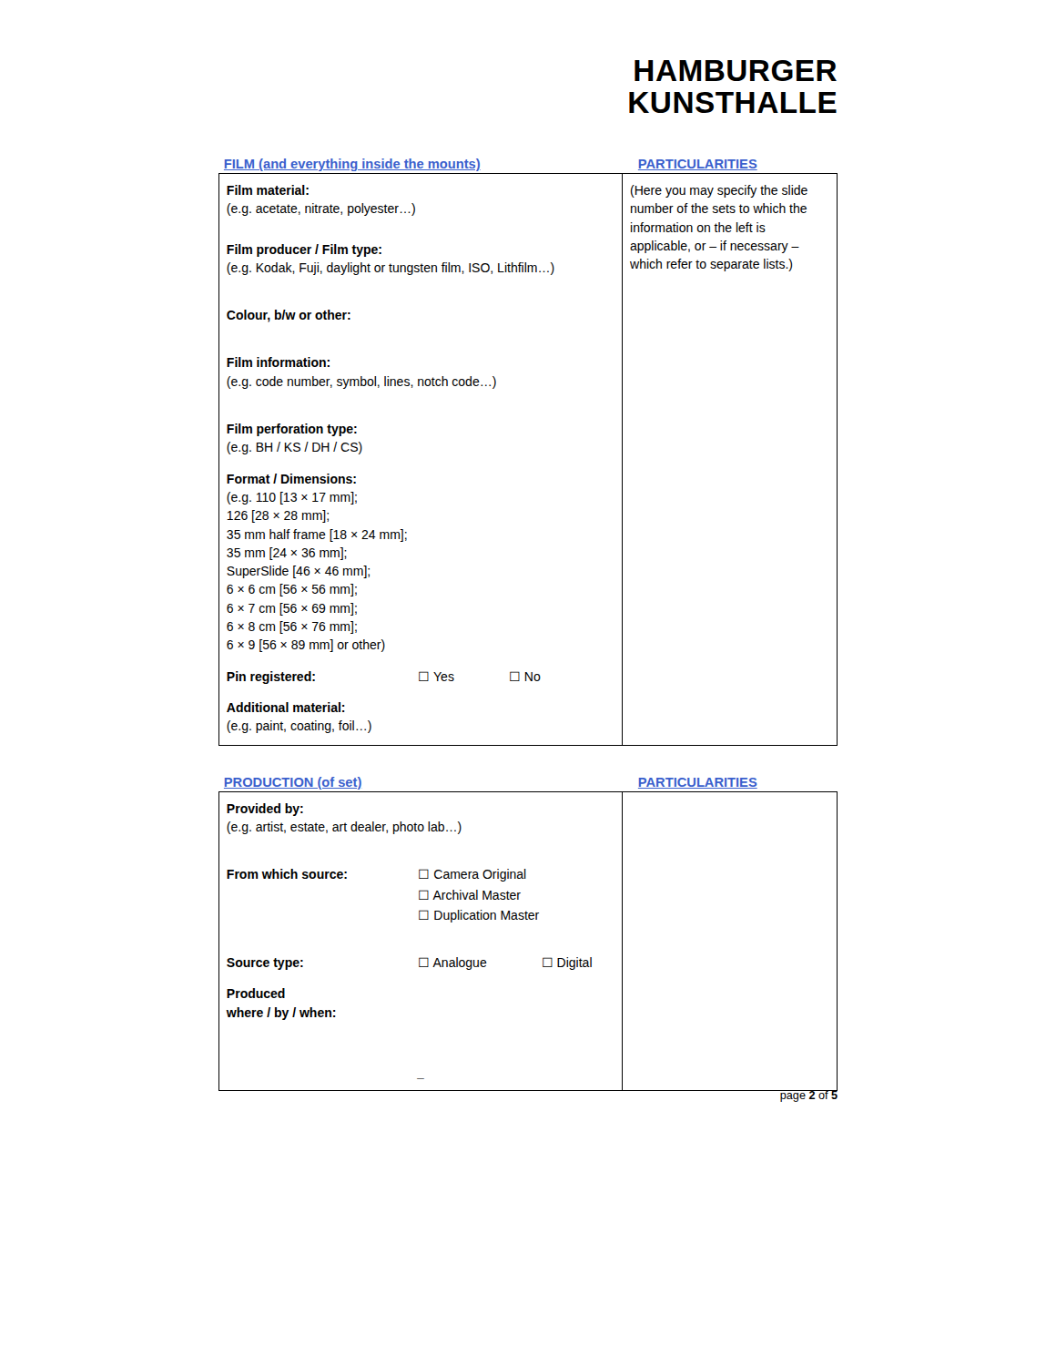HAMBURGER
KUNSTHALLE
FILM (and everything inside the mounts)
PARTICULARITIES
| Film material: (e.g. acetate, nitrate, polyester…) Film producer / Film type: (e.g. Kodak, Fuji, daylight or tungsten film, ISO, Lithfilm…) Colour, b/w or other: Film information: (e.g. code number, symbol, lines, notch code…) Film perforation type: (e.g. BH / KS / DH / CS) Format / Dimensions: (e.g. 110 [13 × 17 mm]; 126 [28 × 28 mm]; 35 mm half frame [18 × 24 mm]; 35 mm [24 × 36 mm]; SuperSlide [46 × 46 mm]; 6 × 6 cm [56 × 56 mm]; 6 × 7 cm [56 × 69 mm]; 6 × 8 cm [56 × 76 mm]; 6 × 9 [56 × 89 mm] or other) Pin registered: ☐ Yes ☐ No Additional material: (e.g. paint, coating, foil…) | (Here you may specify the slide number of the sets to which the information on the left is applicable, or – if necessary – which refer to separate lists.) |
PRODUCTION (of set)
PARTICULARITIES
| Provided by: (e.g. artist, estate, art dealer, photo lab…) From which source: ☐ Camera Original ☐ Archival Master ☐ Duplication Master Source type: ☐ Analogue ☐ Digital Produced where / by / when: _ | |
page 2 of 5